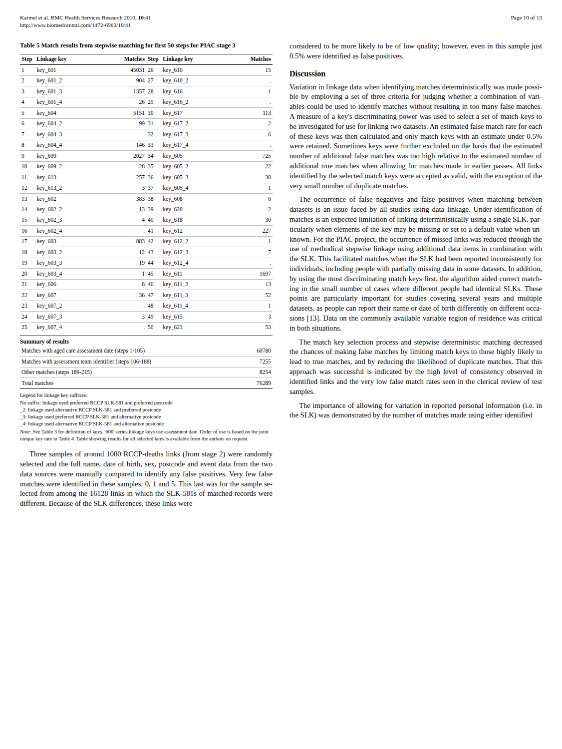Karmel et al. BMC Health Services Research 2010, 10:41
http://www.biomedcentral.com/1472-6963/10/41
Page 10 of 13
Table 5 Match results from stepwise matching for first 50 steps for PIAC stage 3
| Step | Linkage key | Matches | Step | Linkage key | Matches |
| --- | --- | --- | --- | --- | --- |
| 1 | key_601 | 45031 | 26 | key_610 | 15 |
| 2 | key_601_2 | 904 | 27 | key_610_2 | . |
| 3 | key_601_3 | 1357 | 28 | key_616 | 1 |
| 4 | key_601_4 | 26 | 29 | key_616_2 | . |
| 5 | key_604 | 5151 | 30 | key_617 | 113 |
| 6 | key_604_2 | 99 | 31 | key_617_2 | 2 |
| 7 | key_604_3 | . | 32 | key_617_3 | 6 |
| 8 | key_604_4 | 146 | 33 | key_617_4 | . |
| 9 | key_609 | 2027 | 34 | key_605 | 725 |
| 10 | key_609_2 | 28 | 35 | key_605_2 | 22 |
| 11 | key_613 | 257 | 36 | key_605_3 | 30 |
| 12 | key_613_2 | 3 | 37 | key_605_4 | 1 |
| 13 | key_602 | 383 | 38 | key_608 | 6 |
| 14 | key_602_2 | 13 | 39 | key_620 | 2 |
| 15 | key_602_3 | 4 | 40 | key_618 | 30 |
| 16 | key_602_4 | . | 41 | key_612 | 227 |
| 17 | key_603 | 883 | 42 | key_612_2 | 1 |
| 18 | key_603_2 | 12 | 43 | key_612_3 | 7 |
| 19 | key_603_3 | 19 | 44 | key_612_4 | . |
| 20 | key_603_4 | 1 | 45 | key_611 | 1697 |
| 21 | key_606 | 8 | 46 | key_611_2 | 13 |
| 22 | key_607 | 36 | 47 | key_611_3 | 52 |
| 23 | key_607_2 | . | 48 | key_611_4 | 1 |
| 24 | key_607_3 | 3 | 49 | key_615 | 3 |
| 25 | key_607_4 | . | 50 | key_623 | 53 |
Summary of results
| Matches with aged care assessment date (steps 1-105) | 60780 |
| Matches with assessment team identifier (steps 106-188) | 7255 |
| Other matches (steps 189-215) | 8254 |
| Total matches | 76289 |
Legend for linkage key suffixes:
No suffix: linkage used preferred RCCP SLK-581 and preferred postcode
_2: linkage used alternative RCCP SLK-581 and preferred postcode
_3: linkage used preferred RCCP SLK-581 and alternative postcode
_4: linkage used alternative RCCP SLK-581 and alternative postcode
Note: See Table 3 for definition of keys. '600' series linkage keys use assessment date. Order of use is based on the joint unique key rate in Table 4. Table showing results for all selected keys is available from the authors on request.
Three samples of around 1000 RCCP-deaths links (from stage 2) were randomly selected and the full name, date of birth, sex, postcode and event data from the two data sources were manually compared to identify any false positives. Very few false matches were identified in these samples: 0, 1 and 5. This last was for the sample selected from among the 16128 links in which the SLK-581s of matched records were different. Because of the SLK differences, these links were
considered to be more likely to be of low quality; however, even in this sample just 0.5% were identified as false positives.
Discussion
Variation in linkage data when identifying matches deterministically was made possible by employing a set of three criteria for judging whether a combination of variables could be used to identify matches without resulting in too many false matches. A measure of a key's discriminating power was used to select a set of match keys to be investigated for use for linking two datasets. An estimated false match rate for each of these keys was then calculated and only match keys with an estimate under 0.5% were retained. Sometimes keys were further excluded on the basis that the estimated number of additional false matches was too high relative to the estimated number of additional true matches when allowing for matches made in earlier passes. All links identified by the selected match keys were accepted as valid, with the exception of the very small number of duplicate matches.
The occurrence of false negatives and false positives when matching between datasets is an issue faced by all studies using data linkage. Under-identification of matches is an expected limitation of linking deterministically using a single SLK, particularly when elements of the key may be missing or set to a default value when unknown. For the PIAC project, the occurrence of missed links was reduced through the use of methodical stepwise linkage using additional data items in combination with the SLK. This facilitated matches when the SLK had been reported inconsistently for individuals, including people with partially missing data in some datasets. In addition, by using the most discriminating match keys first, the algorithm aided correct matching in the small number of cases where different people had identical SLKs. These points are particularly important for studies covering several years and multiple datasets, as people can report their name or date of birth differently on different occasions [13]. Data on the commonly available variable region of residence was critical in both situations.
The match key selection process and stepwise deterministic matching decreased the chances of making false matches by limiting match keys to those highly likely to lead to true matches, and by reducing the likelihood of duplicate matches. That this approach was successful is indicated by the high level of consistency observed in identified links and the very low false match rates seen in the clerical review of test samples.
The importance of allowing for variation in reported personal information (i.e. in the SLK) was demonstrated by the number of matches made using either identified